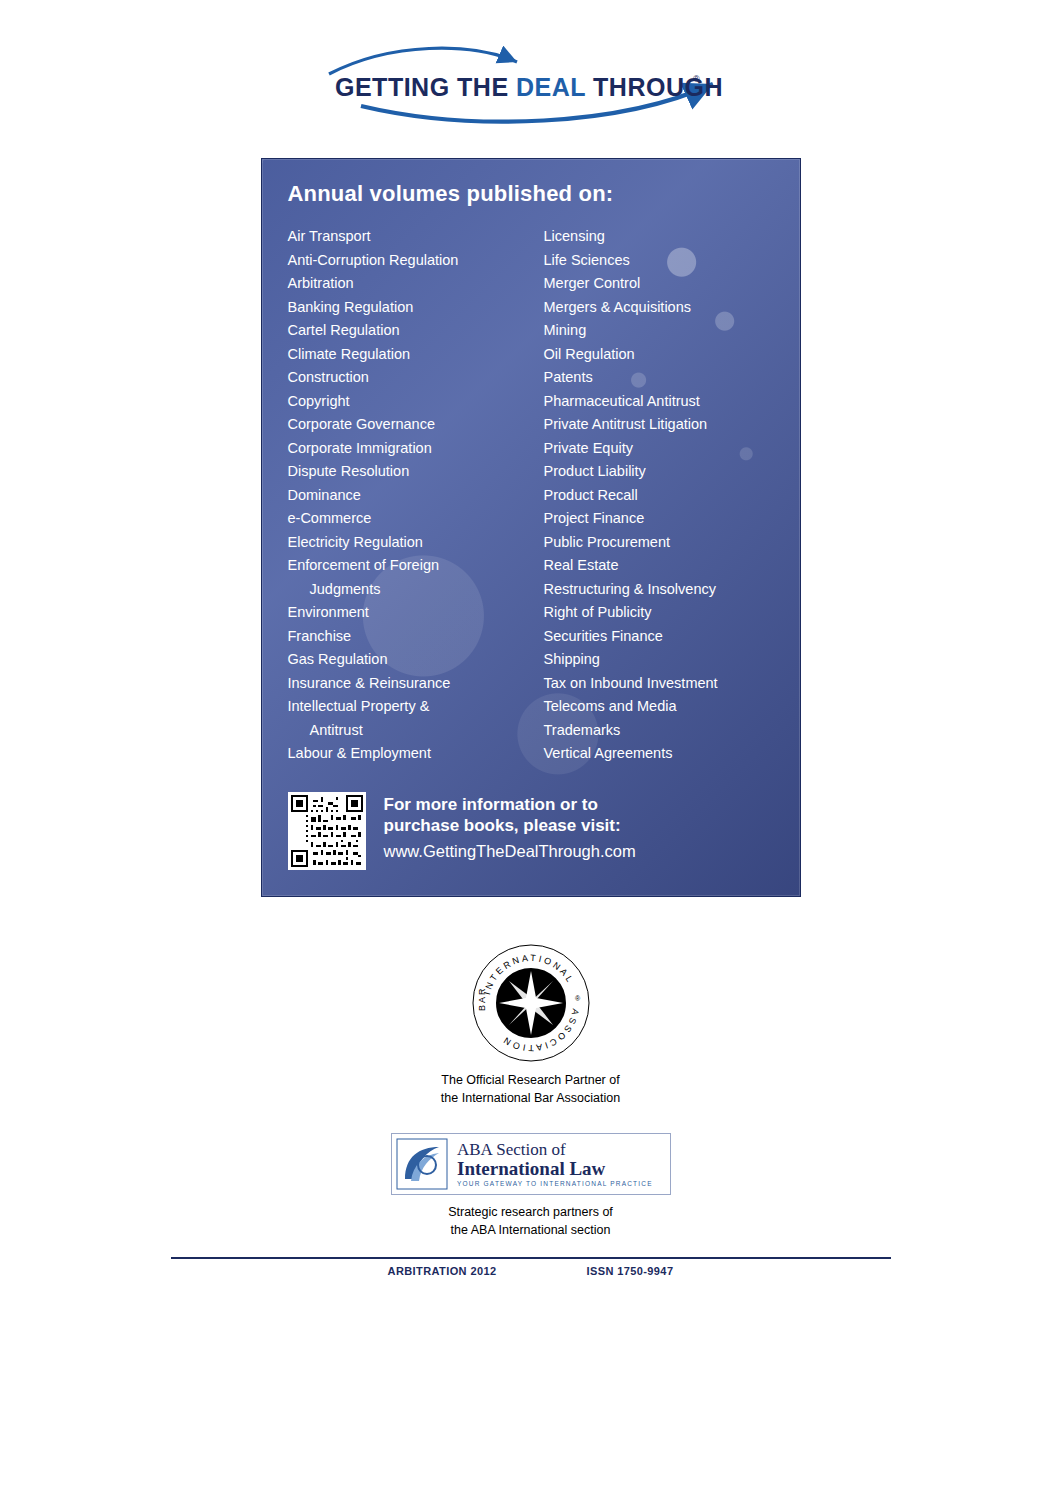GETTING THE DEAL THROUGH ®
Annual volumes published on:
Air Transport
Anti-Corruption Regulation
Arbitration
Banking Regulation
Cartel Regulation
Climate Regulation
Construction
Copyright
Corporate Governance
Corporate Immigration
Dispute Resolution
Dominance
e-Commerce
Electricity Regulation
Enforcement of ForeignJudgments
Environment
Franchise
Gas Regulation
Insurance & Reinsurance
Intellectual Property &Antitrust
Labour & Employment
Licensing
Life Sciences
Merger Control
Mergers & Acquisitions
Mining
Oil Regulation
Patents
Pharmaceutical Antitrust
Private Antitrust Litigation
Private Equity
Product Liability
Product Recall
Project Finance
Public Procurement
Real Estate
Restructuring & Insolvency
Right of Publicity
Securities Finance
Shipping
Tax on Inbound Investment
Telecoms and Media
Trademarks
Vertical Agreements
For more information or to
purchase books, please visit: www.GettingTheDealThrough.com
INTERNATIONAL ASSOCIATION BAR ®
The Official Research Partner of
the International Bar Association
ABA Section of International Law YOUR GATEWAY TO INTERNATIONAL PRACTICE
Strategic research partners of
the ABA International section
ARBITRATION 2012 ISSN 1750-9947